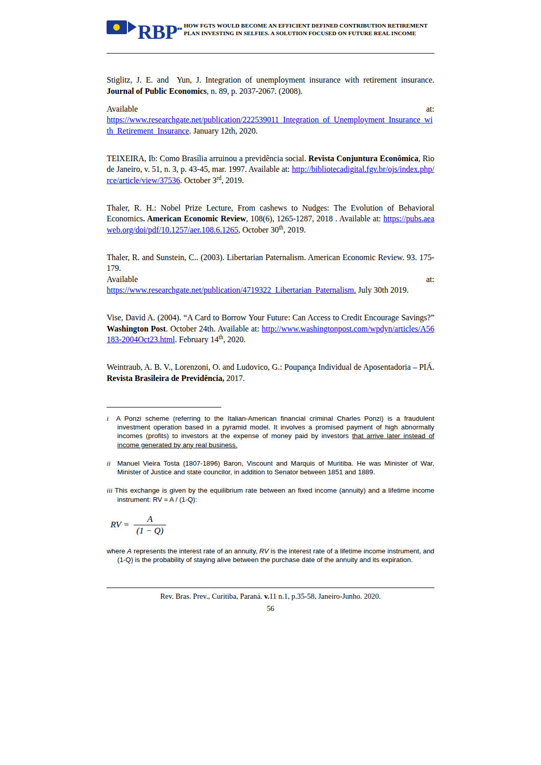RBP••
How FGTS would become an efficient defined contribution retirement
plan investing in selfies. A solution focused on future real income
Stiglitz, J. E. and Yun, J. Integration of unemployment insurance with retirement insurance. Journal of Public Economics, n. 89, p. 2037-2067. (2008).
Available at: https://www.researchgate.net/publication/222539011_Integration_of_Unemployment_Insurance_with_Retirement_Insurance. January 12th, 2020.
TEIXEIRA, Ib: Como Brasília arruinou a previdência social. Revista Conjuntura Econômica, Rio de Janeiro, v. 51, n. 3, p. 43-45, mar. 1997. Available at: http://bibliotecadigital.fgv.br/ojs/index.php/rce/article/view/37536. October 3rd, 2019.
Thaler, R. H.: Nobel Prize Lecture, From cashews to Nudges: The Evolution of Behavioral Economics. American Economic Review, 108(6), 1265-1287, 2018 . Available at: https://pubs.aeaweb.org/doi/pdf/10.1257/aer.108.6.1265, October 30th, 2019.
Thaler, R. and Sunstein, C.. (2003). Libertarian Paternalism. American Economic Review. 93. 175-179. Available at: https://www.researchgate.net/publication/4719322_Libertarian_Paternalism. July 30th 2019.
Vise, David A. (2004). “A Card to Borrow Your Future: Can Access to Credit Encourage Savings?” Washington Post. October 24th. Available at: http://www.washingtonpost.com/wpdyn/articles/A56183-2004Oct23.html. February 14th, 2020.
Weintraub, A. B. V., Lorenzoni, O. and Ludovico, G.: Poupança Individual de Aposentadoria – PIÁ. Revista Brasileira de Previdência, 2017.
i A Ponzi scheme (referring to the Italian-American financial criminal Charles Ponzi) is a fraudulent investment operation based in a pyramid model. It involves a promised payment of high abnormally incomes (profits) to investors at the expense of money paid by investors that arrive later instead of income generated by any real business.
ii Manuel Vieira Tosta (1807-1896) Baron, Viscount and Marquis of Muritiba. He was Minister of War, Minister of Justice and state councilor, in addition to Senator between 1851 and 1889.
iii This exchange is given by the equilibrium rate between an fixed income (annuity) and a lifetime income instrument: RV = A / (1-Q):
RV = A(1 − Q)
where A represents the interest rate of an annuity, RV is the interest rate of a lifetime income instrument, and (1-Q) is the probability of staying alive between the purchase date of the annuity and its expiration.
Rev. Bras. Prev., Curitiba, Paraná. v. 11 n.1, p.35-58, Janeiro-Junho. 2020.
56